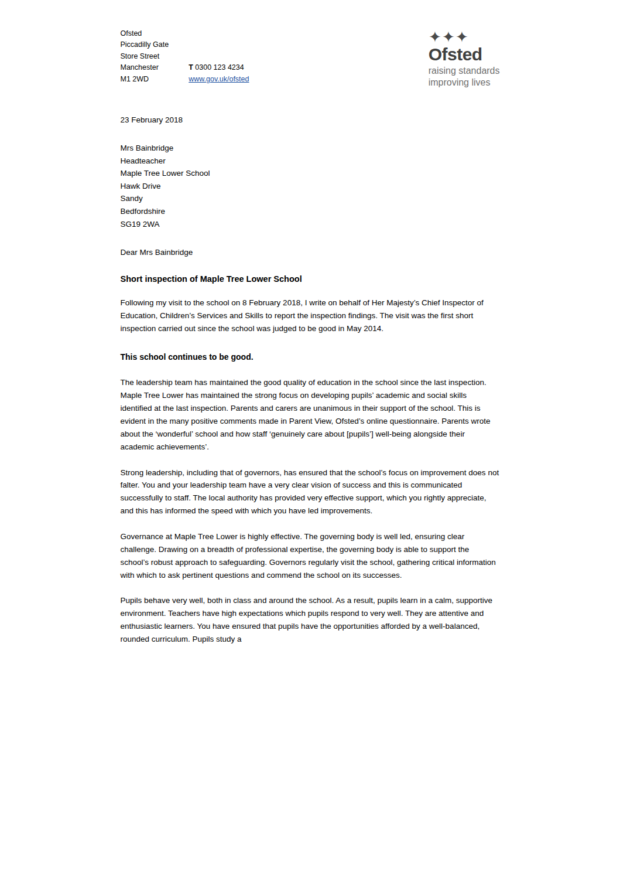| Ofsted | |
| Piccadilly Gate | |
| Store Street | |
| Manchester | T 0300 123 4234 |
| M1 2WD | www.gov.uk/ofsted |
✦✦✦
Ofsted
raising standards
improving lives
23 February 2018
Mrs Bainbridge
Headteacher
Maple Tree Lower School
Hawk Drive
Sandy
Bedfordshire
SG19 2WA
Dear Mrs Bainbridge
Short inspection of Maple Tree Lower School
Following my visit to the school on 8 February 2018, I write on behalf of Her Majesty’s Chief Inspector of Education, Children’s Services and Skills to report the inspection findings. The visit was the first short inspection carried out since the school was judged to be good in May 2014.
This school continues to be good.
The leadership team has maintained the good quality of education in the school since the last inspection. Maple Tree Lower has maintained the strong focus on developing pupils’ academic and social skills identified at the last inspection. Parents and carers are unanimous in their support of the school. This is evident in the many positive comments made in Parent View, Ofsted’s online questionnaire. Parents wrote about the ‘wonderful’ school and how staff ‘genuinely care about [pupils’] well-being alongside their academic achievements’.
Strong leadership, including that of governors, has ensured that the school’s focus on improvement does not falter. You and your leadership team have a very clear vision of success and this is communicated successfully to staff. The local authority has provided very effective support, which you rightly appreciate, and this has informed the speed with which you have led improvements.
Governance at Maple Tree Lower is highly effective. The governing body is well led, ensuring clear challenge. Drawing on a breadth of professional expertise, the governing body is able to support the school’s robust approach to safeguarding. Governors regularly visit the school, gathering critical information with which to ask pertinent questions and commend the school on its successes.
Pupils behave very well, both in class and around the school. As a result, pupils learn in a calm, supportive environment. Teachers have high expectations which pupils respond to very well. They are attentive and enthusiastic learners. You have ensured that pupils have the opportunities afforded by a well-balanced, rounded curriculum. Pupils study a